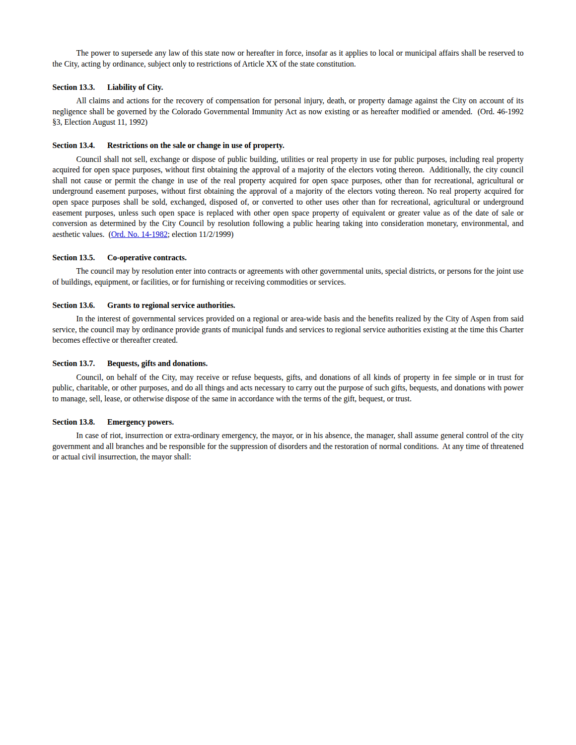The power to supersede any law of this state now or hereafter in force, insofar as it applies to local or municipal affairs shall be reserved to the City, acting by ordinance, subject only to restrictions of Article XX of the state constitution.
Section 13.3. Liability of City.
All claims and actions for the recovery of compensation for personal injury, death, or property damage against the City on account of its negligence shall be governed by the Colorado Governmental Immunity Act as now existing or as hereafter modified or amended. (Ord. 46-1992 §3, Election August 11, 1992)
Section 13.4. Restrictions on the sale or change in use of property.
Council shall not sell, exchange or dispose of public building, utilities or real property in use for public purposes, including real property acquired for open space purposes, without first obtaining the approval of a majority of the electors voting thereon. Additionally, the city council shall not cause or permit the change in use of the real property acquired for open space purposes, other than for recreational, agricultural or underground easement purposes, without first obtaining the approval of a majority of the electors voting thereon. No real property acquired for open space purposes shall be sold, exchanged, disposed of, or converted to other uses other than for recreational, agricultural or underground easement purposes, unless such open space is replaced with other open space property of equivalent or greater value as of the date of sale or conversion as determined by the City Council by resolution following a public hearing taking into consideration monetary, environmental, and aesthetic values. (Ord. No. 14-1982; election 11/2/1999)
Section 13.5. Co-operative contracts.
The council may by resolution enter into contracts or agreements with other governmental units, special districts, or persons for the joint use of buildings, equipment, or facilities, or for furnishing or receiving commodities or services.
Section 13.6. Grants to regional service authorities.
In the interest of governmental services provided on a regional or area-wide basis and the benefits realized by the City of Aspen from said service, the council may by ordinance provide grants of municipal funds and services to regional service authorities existing at the time this Charter becomes effective or thereafter created.
Section 13.7. Bequests, gifts and donations.
Council, on behalf of the City, may receive or refuse bequests, gifts, and donations of all kinds of property in fee simple or in trust for public, charitable, or other purposes, and do all things and acts necessary to carry out the purpose of such gifts, bequests, and donations with power to manage, sell, lease, or otherwise dispose of the same in accordance with the terms of the gift, bequest, or trust.
Section 13.8. Emergency powers.
In case of riot, insurrection or extra-ordinary emergency, the mayor, or in his absence, the manager, shall assume general control of the city government and all branches and be responsible for the suppression of disorders and the restoration of normal conditions. At any time of threatened or actual civil insurrection, the mayor shall: